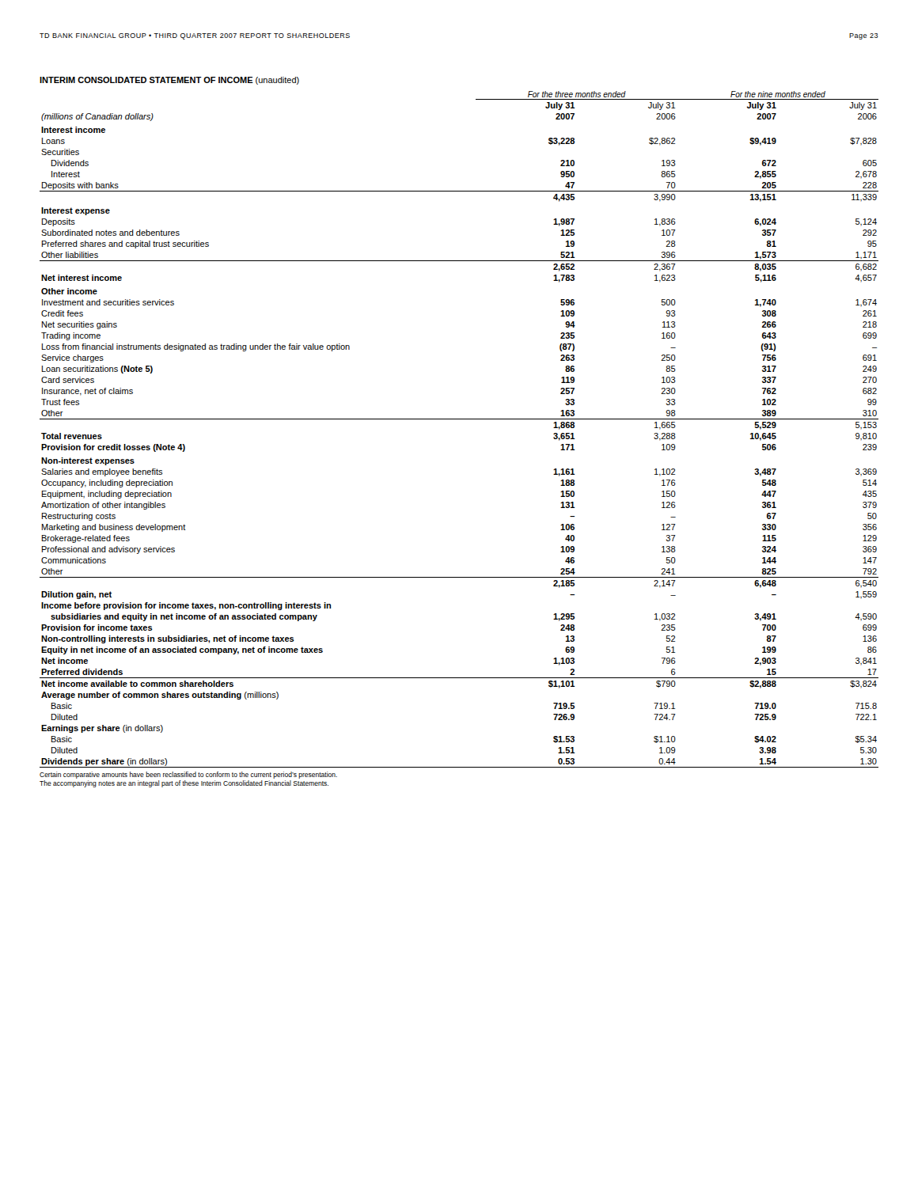TD BANK FINANCIAL GROUP • THIRD QUARTER 2007 REPORT TO SHAREHOLDERS
Page 23
INTERIM CONSOLIDATED STATEMENT OF INCOME (unaudited)
| | For the three months ended | For the nine months ended |
| --- | --- | --- |
| | July 31 | July 31 | July 31 | July 31 |
| (millions of Canadian dollars) | 2007 | 2006 | 2007 | 2006 |
| Interest income | | | | |
| Loans | $3,228 | $2,862 | $9,419 | $7,828 |
| Securities | | | | |
| Dividends | 210 | 193 | 672 | 605 |
| Interest | 950 | 865 | 2,855 | 2,678 |
| Deposits with banks | 47 | 70 | 205 | 228 |
| | 4,435 | 3,990 | 13,151 | 11,339 |
| Interest expense | | | | |
| Deposits | 1,987 | 1,836 | 6,024 | 5,124 |
| Subordinated notes and debentures | 125 | 107 | 357 | 292 |
| Preferred shares and capital trust securities | 19 | 28 | 81 | 95 |
| Other liabilities | 521 | 396 | 1,573 | 1,171 |
| | 2,652 | 2,367 | 8,035 | 6,682 |
| Net interest income | 1,783 | 1,623 | 5,116 | 4,657 |
| Other income | | | | |
| Investment and securities services | 596 | 500 | 1,740 | 1,674 |
| Credit fees | 109 | 93 | 308 | 261 |
| Net securities gains | 94 | 113 | 266 | 218 |
| Trading income | 235 | 160 | 643 | 699 |
| Loss from financial instruments designated as trading under the fair value option | (87) | – | (91) | – |
| Service charges | 263 | 250 | 756 | 691 |
| Loan securitizations (Note 5) | 86 | 85 | 317 | 249 |
| Card services | 119 | 103 | 337 | 270 |
| Insurance, net of claims | 257 | 230 | 762 | 682 |
| Trust fees | 33 | 33 | 102 | 99 |
| Other | 163 | 98 | 389 | 310 |
| | 1,868 | 1,665 | 5,529 | 5,153 |
| Total revenues | 3,651 | 3,288 | 10,645 | 9,810 |
| Provision for credit losses (Note 4) | 171 | 109 | 506 | 239 |
| Non-interest expenses | | | | |
| Salaries and employee benefits | 1,161 | 1,102 | 3,487 | 3,369 |
| Occupancy, including depreciation | 188 | 176 | 548 | 514 |
| Equipment, including depreciation | 150 | 150 | 447 | 435 |
| Amortization of other intangibles | 131 | 126 | 361 | 379 |
| Restructuring costs | – | – | 67 | 50 |
| Marketing and business development | 106 | 127 | 330 | 356 |
| Brokerage-related fees | 40 | 37 | 115 | 129 |
| Professional and advisory services | 109 | 138 | 324 | 369 |
| Communications | 46 | 50 | 144 | 147 |
| Other | 254 | 241 | 825 | 792 |
| | 2,185 | 2,147 | 6,648 | 6,540 |
| Dilution gain, net | – | – | – | 1,559 |
| Income before provision for income taxes, non-controlling interests in | | | | |
| subsidiaries and equity in net income of an associated company | 1,295 | 1,032 | 3,491 | 4,590 |
| Provision for income taxes | 248 | 235 | 700 | 699 |
| Non-controlling interests in subsidiaries, net of income taxes | 13 | 52 | 87 | 136 |
| Equity in net income of an associated company, net of income taxes | 69 | 51 | 199 | 86 |
| Net income | 1,103 | 796 | 2,903 | 3,841 |
| Preferred dividends | 2 | 6 | 15 | 17 |
| Net income available to common shareholders | $1,101 | $790 | $2,888 | $3,824 |
| Average number of common shares outstanding (millions) | | | | |
| Basic | 719.5 | 719.1 | 719.0 | 715.8 |
| Diluted | 726.9 | 724.7 | 725.9 | 722.1 |
| Earnings per share (in dollars) | | | | |
| Basic | $1.53 | $1.10 | $4.02 | $5.34 |
| Diluted | 1.51 | 1.09 | 3.98 | 5.30 |
| Dividends per share (in dollars) | 0.53 | 0.44 | 1.54 | 1.30 |
Certain comparative amounts have been reclassified to conform to the current period’s presentation.
The accompanying notes are an integral part of these Interim Consolidated Financial Statements.